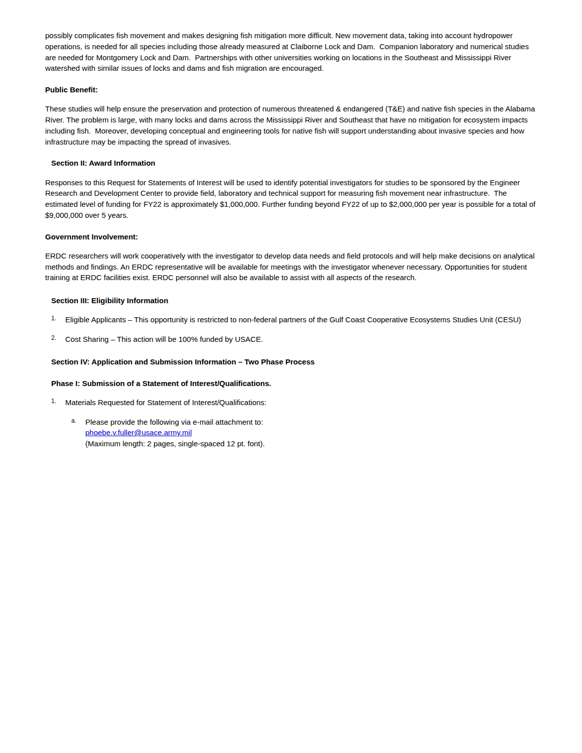possibly complicates fish movement and makes designing fish mitigation more difficult. New movement data, taking into account hydropower operations, is needed for all species including those already measured at Claiborne Lock and Dam. Companion laboratory and numerical studies are needed for Montgomery Lock and Dam. Partnerships with other universities working on locations in the Southeast and Mississippi River watershed with similar issues of locks and dams and fish migration are encouraged.
Public Benefit:
These studies will help ensure the preservation and protection of numerous threatened & endangered (T&E) and native fish species in the Alabama River. The problem is large, with many locks and dams across the Mississippi River and Southeast that have no mitigation for ecosystem impacts including fish. Moreover, developing conceptual and engineering tools for native fish will support understanding about invasive species and how infrastructure may be impacting the spread of invasives.
Section II: Award Information
Responses to this Request for Statements of Interest will be used to identify potential investigators for studies to be sponsored by the Engineer Research and Development Center to provide field, laboratory and technical support for measuring fish movement near infrastructure. The estimated level of funding for FY22 is approximately $1,000,000. Further funding beyond FY22 of up to $2,000,000 per year is possible for a total of $9,000,000 over 5 years.
Government Involvement:
ERDC researchers will work cooperatively with the investigator to develop data needs and field protocols and will help make decisions on analytical methods and findings. An ERDC representative will be available for meetings with the investigator whenever necessary. Opportunities for student training at ERDC facilities exist. ERDC personnel will also be available to assist with all aspects of the research.
Section III: Eligibility Information
Eligible Applicants – This opportunity is restricted to non-federal partners of the Gulf Coast Cooperative Ecosystems Studies Unit (CESU)
Cost Sharing – This action will be 100% funded by USACE.
Section IV: Application and Submission Information – Two Phase Process
Phase I: Submission of a Statement of Interest/Qualifications.
Materials Requested for Statement of Interest/Qualifications:
Please provide the following via e-mail attachment to:
phoebe.v.fuller@usace.army.mil
(Maximum length: 2 pages, single-spaced 12 pt. font).